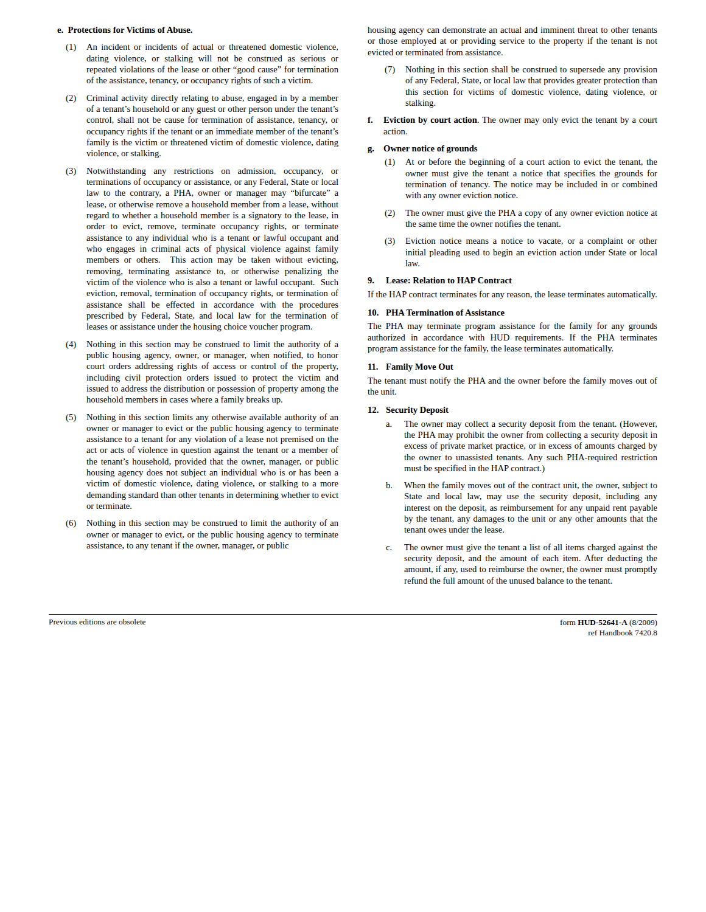e. Protections for Victims of Abuse.
(1)
An incident or incidents of actual or threatened domestic violence, dating violence, or stalking will not be construed as serious or repeated violations of the lease or other “good cause” for termination of the assistance, tenancy, or occupancy rights of such a victim.
(2)
Criminal activity directly relating to abuse, engaged in by a member of a tenant’s household or any guest or other person under the tenant’s control, shall not be cause for termination of assistance, tenancy, or occupancy rights if the tenant or an immediate member of the tenant’s family is the victim or threatened victim of domestic violence, dating violence, or stalking.
(3)
Notwithstanding any restrictions on admission, occupancy, or terminations of occupancy or assistance, or any Federal, State or local law to the contrary, a PHA, owner or manager may “bifurcate” a lease, or otherwise remove a household member from a lease, without regard to whether a household member is a signatory to the lease, in order to evict, remove, terminate occupancy rights, or terminate assistance to any individual who is a tenant or lawful occupant and who engages in criminal acts of physical violence against family members or others. This action may be taken without evicting, removing, terminating assistance to, or otherwise penalizing the victim of the violence who is also a tenant or lawful occupant. Such eviction, removal, termination of occupancy rights, or termination of assistance shall be effected in accordance with the procedures prescribed by Federal, State, and local law for the termination of leases or assistance under the housing choice voucher program.
(4)
Nothing in this section may be construed to limit the authority of a public housing agency, owner, or manager, when notified, to honor court orders addressing rights of access or control of the property, including civil protection orders issued to protect the victim and issued to address the distribution or possession of property among the household members in cases where a family breaks up.
(5)
Nothing in this section limits any otherwise available authority of an owner or manager to evict or the public housing agency to terminate assistance to a tenant for any violation of a lease not premised on the act or acts of violence in question against the tenant or a member of the tenant’s household, provided that the owner, manager, or public housing agency does not subject an individual who is or has been a victim of domestic violence, dating violence, or stalking to a more demanding standard than other tenants in determining whether to evict or terminate.
(6)
Nothing in this section may be construed to limit the authority of an owner or manager to evict, or the public housing agency to terminate assistance, to any tenant if the owner, manager, or public
housing agency can demonstrate an actual and imminent threat to other tenants or those employed at or providing service to the property if the tenant is not evicted or terminated from assistance.
(7)
Nothing in this section shall be construed to supersede any provision of any Federal, State, or local law that provides greater protection than this section for victims of domestic violence, dating violence, or stalking.
f.
Eviction by court action. The owner may only evict the tenant by a court action.
g.
Owner notice of grounds
(1)
At or before the beginning of a court action to evict the tenant, the owner must give the tenant a notice that specifies the grounds for termination of tenancy. The notice may be included in or combined with any owner eviction notice.
(2)
The owner must give the PHA a copy of any owner eviction notice at the same time the owner notifies the tenant.
(3)
Eviction notice means a notice to vacate, or a complaint or other initial pleading used to begin an eviction action under State or local law.
9.
Lease: Relation to HAP Contract
If the HAP contract terminates for any reason, the lease terminates automatically.
10.
PHA Termination of Assistance
The PHA may terminate program assistance for the family for any grounds authorized in accordance with HUD requirements. If the PHA terminates program assistance for the family, the lease terminates automatically.
11.
Family Move Out
The tenant must notify the PHA and the owner before the family moves out of the unit.
12.
Security Deposit
a.
The owner may collect a security deposit from the tenant. (However, the PHA may prohibit the owner from collecting a security deposit in excess of private market practice, or in excess of amounts charged by the owner to unassisted tenants. Any such PHA-required restriction must be specified in the HAP contract.)
b.
When the family moves out of the contract unit, the owner, subject to State and local law, may use the security deposit, including any interest on the deposit, as reimbursement for any unpaid rent payable by the tenant, any damages to the unit or any other amounts that the tenant owes under the lease.
c.
The owner must give the tenant a list of all items charged against the security deposit, and the amount of each item. After deducting the amount, if any, used to reimburse the owner, the owner must promptly refund the full amount of the unused balance to the tenant.
Previous editions are obsolete
form HUD-52641-A (8/2009)
ref Handbook 7420.8